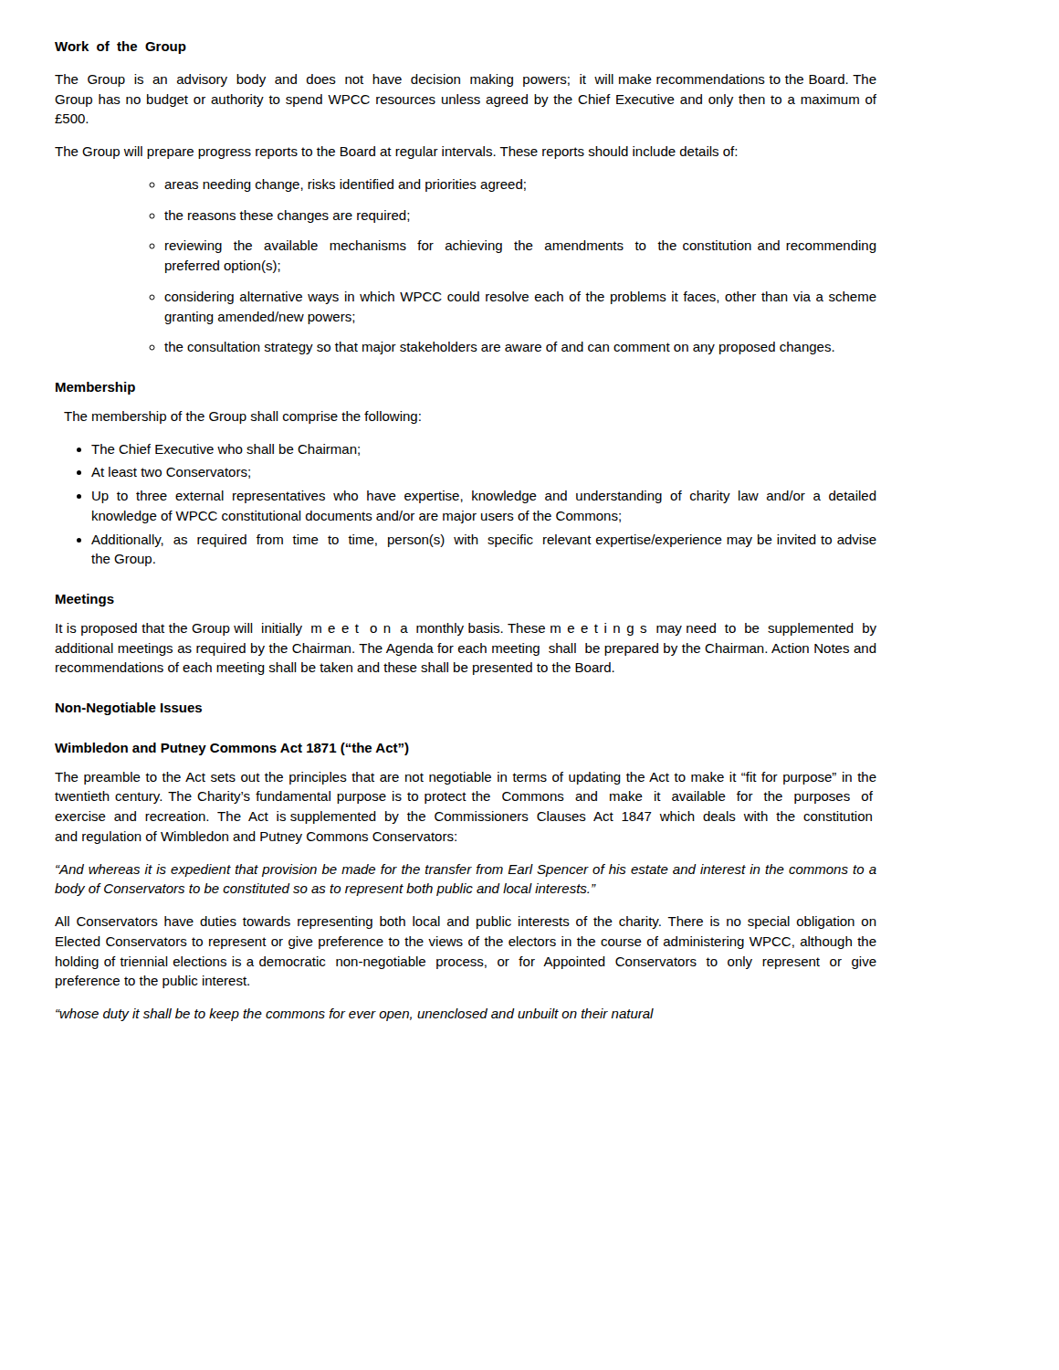Work of the Group
The Group is an advisory body and does not have decision making powers; it will make recommendations to the Board. The Group has no budget or authority to spend WPCC resources unless agreed by the Chief Executive and only then to a maximum of £500.
The Group will prepare progress reports to the Board at regular intervals. These reports should include details of:
areas needing change, risks identified and priorities agreed;
the reasons these changes are required;
reviewing the available mechanisms for achieving the amendments to the constitution and recommending preferred option(s);
considering alternative ways in which WPCC could resolve each of the problems it faces, other than via a scheme granting amended/new powers;
the consultation strategy so that major stakeholders are aware of and can comment on any proposed changes.
Membership
The membership of the Group shall comprise the following:
The Chief Executive who shall be Chairman;
At least two Conservators;
Up to three external representatives who have expertise, knowledge and understanding of charity law and/or a detailed knowledge of WPCC constitutional documents and/or are major users of the Commons;
Additionally, as required from time to time, person(s) with specific relevant expertise/experience may be invited to advise the Group.
Meetings
It is proposed that the Group will initially m e e t o n a monthly basis. These m e e t i n g s may need to be supplemented by additional meetings as required by the Chairman. The Agenda for each meeting shall be prepared by the Chairman. Action Notes and recommendations of each meeting shall be taken and these shall be presented to the Board.
Non-Negotiable Issues
Wimbledon and Putney Commons Act 1871 (“the Act”)
The preamble to the Act sets out the principles that are not negotiable in terms of updating the Act to make it “fit for purpose” in the twentieth century. The Charity’s fundamental purpose is to protect the Commons and make it available for the purposes of exercise and recreation. The Act is supplemented by the Commissioners Clauses Act 1847 which deals with the constitution and regulation of Wimbledon and Putney Commons Conservators:
“And whereas it is expedient that provision be made for the transfer from Earl Spencer of his estate and interest in the commons to a body of Conservators to be constituted so as to represent both public and local interests.”
All Conservators have duties towards representing both local and public interests of the charity. There is no special obligation on Elected Conservators to represent or give preference to the views of the electors in the course of administering WPCC, although the holding of triennial elections is a democratic non-negotiable process, or for Appointed Conservators to only represent or give preference to the public interest.
“whose duty it shall be to keep the commons for ever open, unenclosed and unbuilt on their natural